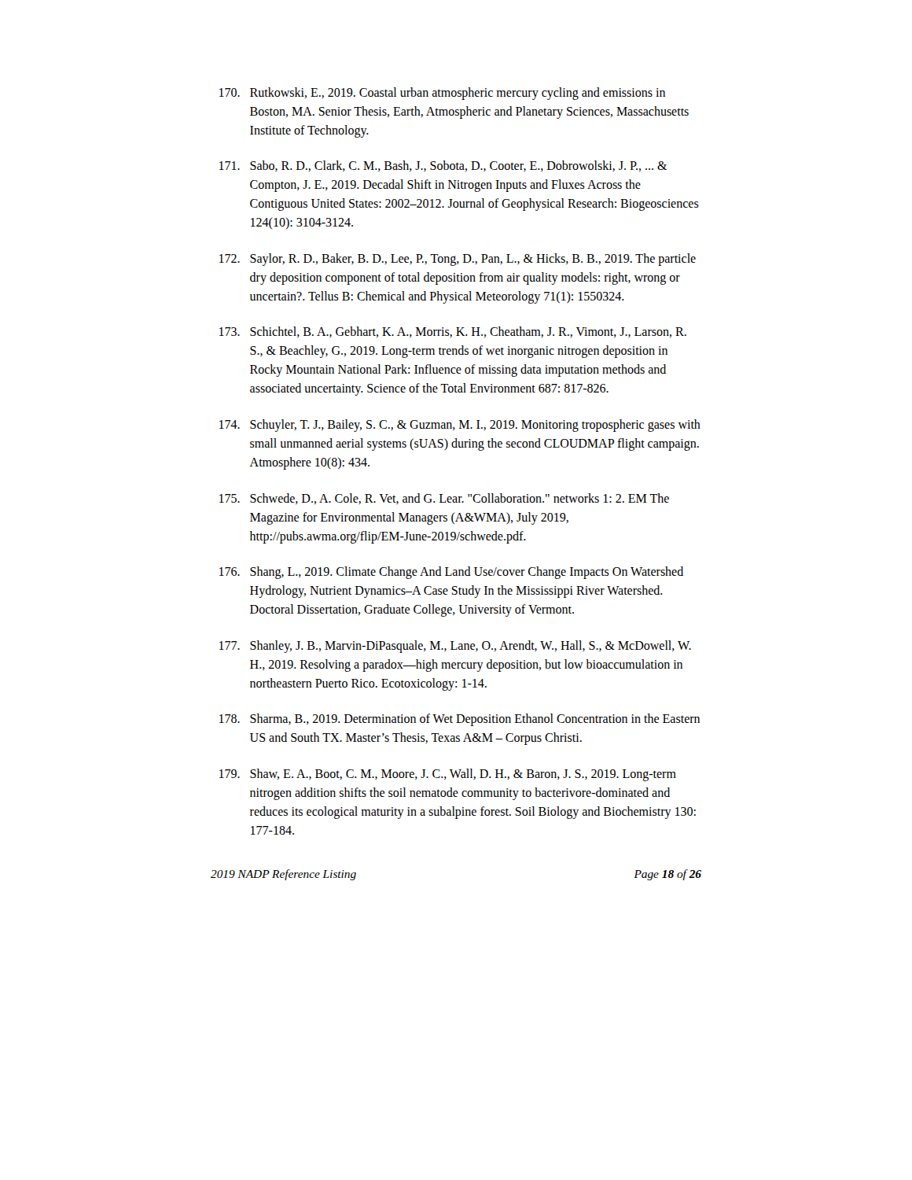170. Rutkowski, E., 2019. Coastal urban atmospheric mercury cycling and emissions in Boston, MA. Senior Thesis, Earth, Atmospheric and Planetary Sciences, Massachusetts Institute of Technology.
171. Sabo, R. D., Clark, C. M., Bash, J., Sobota, D., Cooter, E., Dobrowolski, J. P., ... & Compton, J. E., 2019. Decadal Shift in Nitrogen Inputs and Fluxes Across the Contiguous United States: 2002–2012. Journal of Geophysical Research: Biogeosciences 124(10): 3104-3124.
172. Saylor, R. D., Baker, B. D., Lee, P., Tong, D., Pan, L., & Hicks, B. B., 2019. The particle dry deposition component of total deposition from air quality models: right, wrong or uncertain?. Tellus B: Chemical and Physical Meteorology 71(1): 1550324.
173. Schichtel, B. A., Gebhart, K. A., Morris, K. H., Cheatham, J. R., Vimont, J., Larson, R. S., & Beachley, G., 2019. Long-term trends of wet inorganic nitrogen deposition in Rocky Mountain National Park: Influence of missing data imputation methods and associated uncertainty. Science of the Total Environment 687: 817-826.
174. Schuyler, T. J., Bailey, S. C., & Guzman, M. I., 2019. Monitoring tropospheric gases with small unmanned aerial systems (sUAS) during the second CLOUDMAP flight campaign. Atmosphere 10(8): 434.
175. Schwede, D., A. Cole, R. Vet, and G. Lear. "Collaboration." networks 1: 2. EM The Magazine for Environmental Managers (A&WMA), July 2019, http://pubs.awma.org/flip/EM-June-2019/schwede.pdf.
176. Shang, L., 2019. Climate Change And Land Use/cover Change Impacts On Watershed Hydrology, Nutrient Dynamics–A Case Study In the Mississippi River Watershed. Doctoral Dissertation, Graduate College, University of Vermont.
177. Shanley, J. B., Marvin-DiPasquale, M., Lane, O., Arendt, W., Hall, S., & McDowell, W. H., 2019. Resolving a paradox—high mercury deposition, but low bioaccumulation in northeastern Puerto Rico. Ecotoxicology: 1-14.
178. Sharma, B., 2019. Determination of Wet Deposition Ethanol Concentration in the Eastern US and South TX. Master’s Thesis, Texas A&M – Corpus Christi.
179. Shaw, E. A., Boot, C. M., Moore, J. C., Wall, D. H., & Baron, J. S., 2019. Long-term nitrogen addition shifts the soil nematode community to bacterivore-dominated and reduces its ecological maturity in a subalpine forest. Soil Biology and Biochemistry 130: 177-184.
2019 NADP Reference Listing Page 18 of 26